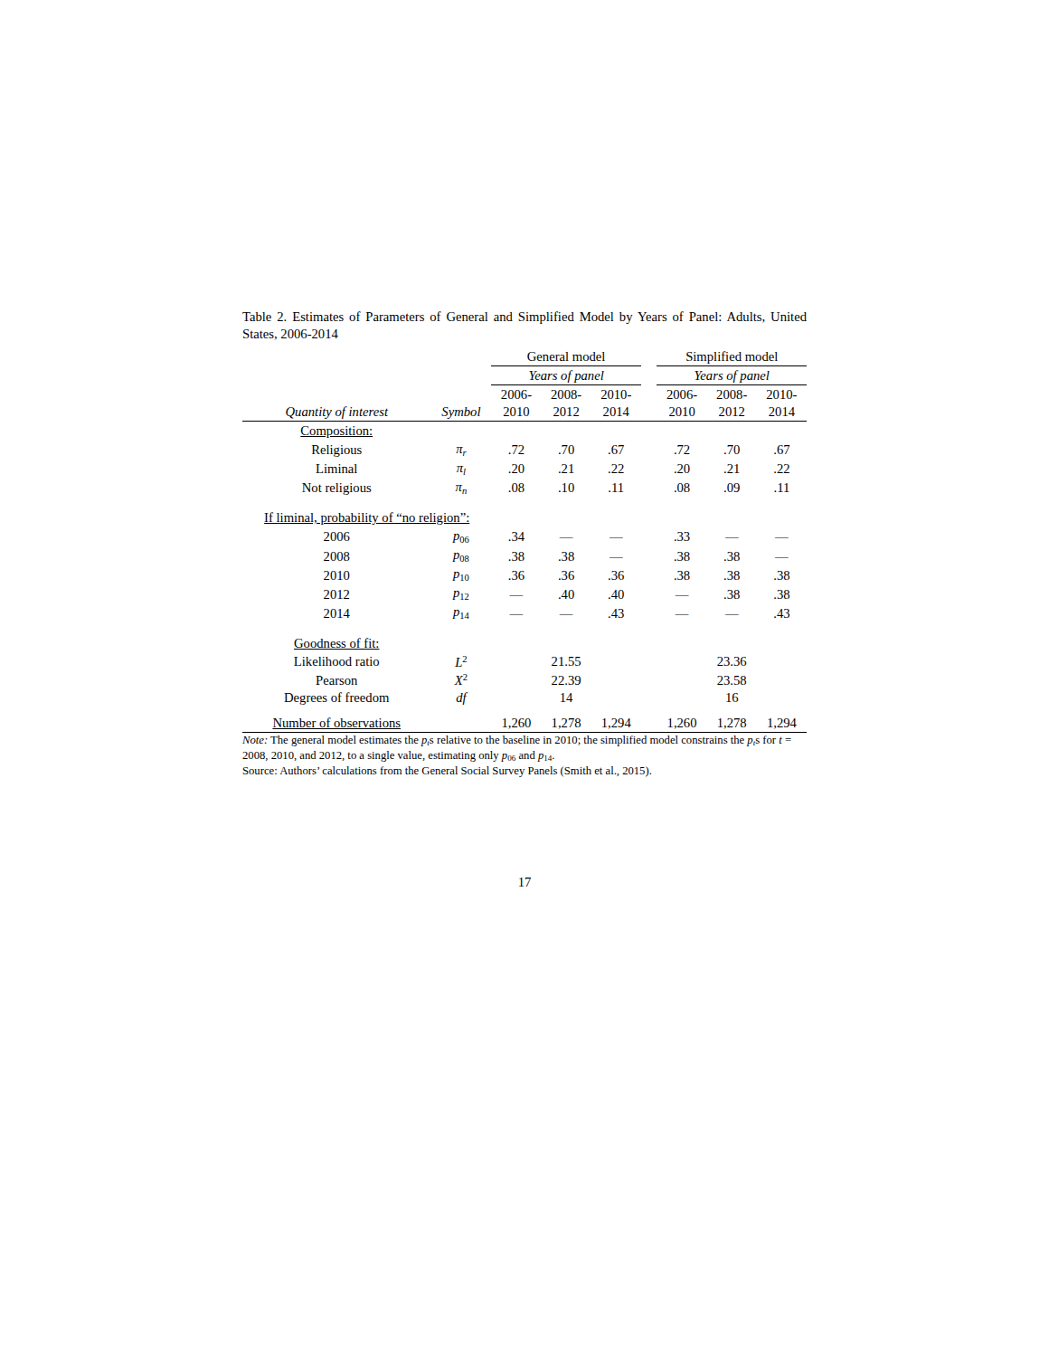Table 2. Estimates of Parameters of General and Simplified Model by Years of Panel: Adults, United States, 2006-2014
| | | General model | | Simplified model |
| | | Years of panel | | Years of panel |
| | | 2006- | 2008- | 2010- | | 2006- | 2008- | 2010- |
| Quantity of interest | Symbol | 2010 | 2012 | 2014 | | 2010 | 2012 | 2014 |
| Composition: | | | | | | | | |
| Religious | π r | .72 | .70 | .67 | | .72 | .70 | .67 |
| Liminal | π l | .20 | .21 | .22 | | .20 | .21 | .22 |
| Not religious | π n | .08 | .10 | .11 | | .08 | .09 | .11 |
| If liminal, probability of “no religion”: | | | | | | | |
| 2006 | p 06 | .34 | — | — | | .33 | — | — |
| 2008 | p 08 | .38 | .38 | — | | .38 | .38 | — |
| 2010 | p 10 | .36 | .36 | .36 | | .38 | .38 | .38 |
| 2012 | p 12 | — | .40 | .40 | | — | .38 | .38 |
| 2014 | p 14 | — | — | .43 | | — | — | .43 |
| Goodness of fit: | | | | | | | | |
| Likelihood ratio | L 2 | | 21.55 | | | | 23.36 | |
| Pearson | X 2 | | 22.39 | | | | 23.58 | |
| Degrees of freedom | df | | 14 | | | | 16 | |
| Number of observations | | 1,260 | 1,278 | 1,294 | | 1,260 | 1,278 | 1,294 |
Note: The general model estimates the pts relative to the baseline in 2010; the simplified model constrains the pts for t = 2008, 2010, and 2012, to a single value, estimating only p06 and p14.
Source: Authors’ calculations from the General Social Survey Panels (Smith et al., 2015).
17